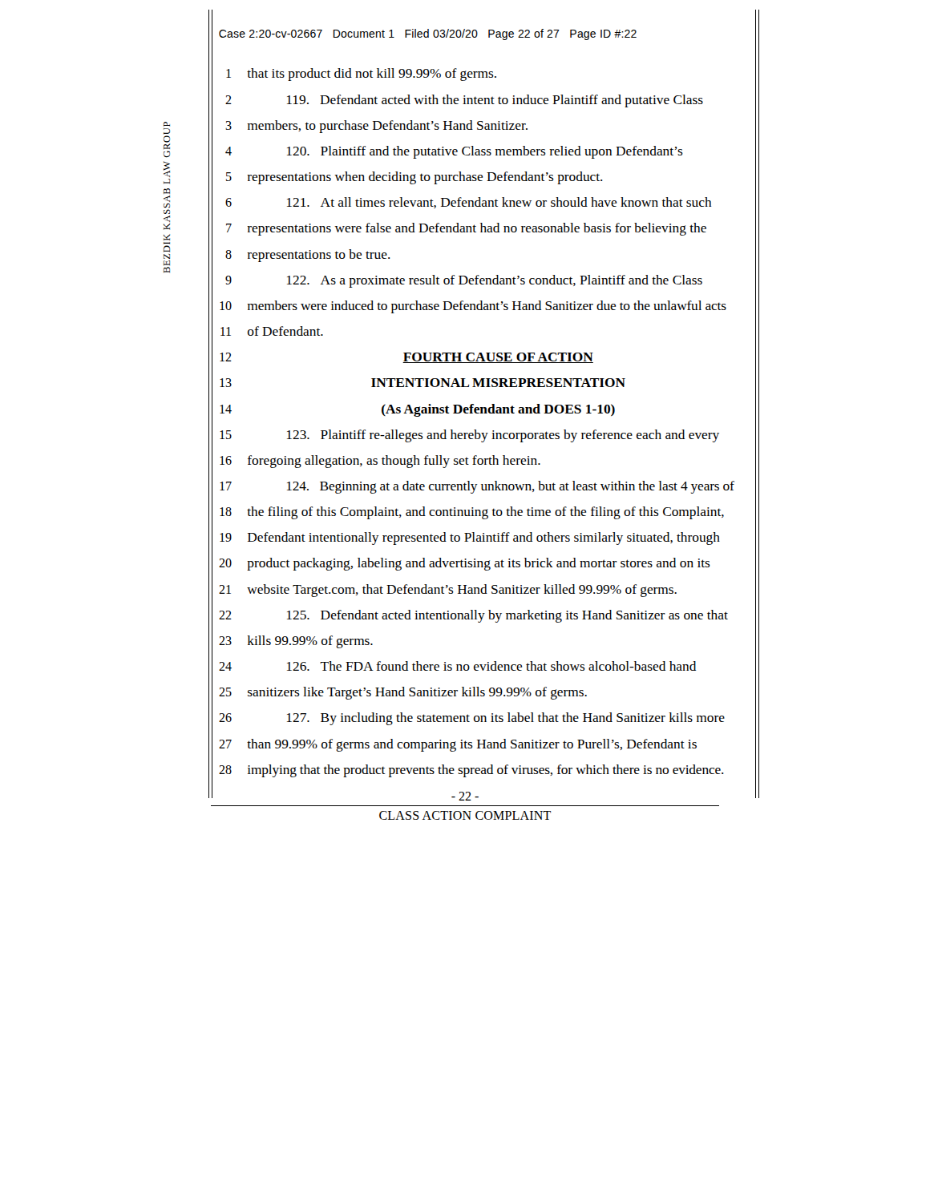Case 2:20-cv-02667 Document 1 Filed 03/20/20 Page 22 of 27 Page ID #:22
BEZDIK KASSAB LAW GROUP
1
2
3
4
5
6
7
8
9
10
11
12
13
14
15
16
17
18
19
20
21
22
23
24
25
26
27
28
that its product did not kill 99.99% of germs.
119. Defendant acted with the intent to induce Plaintiff and putative Class
members, to purchase Defendant’s Hand Sanitizer.
120. Plaintiff and the putative Class members relied upon Defendant’s
representations when deciding to purchase Defendant’s product.
121. At all times relevant, Defendant knew or should have known that such
representations were false and Defendant had no reasonable basis for believing the
representations to be true.
122. As a proximate result of Defendant’s conduct, Plaintiff and the Class
members were induced to purchase Defendant’s Hand Sanitizer due to the unlawful acts
of Defendant.
FOURTH CAUSE OF ACTION
INTENTIONAL MISREPRESENTATION
(As Against Defendant and DOES 1-10)
123. Plaintiff re-alleges and hereby incorporates by reference each and every
foregoing allegation, as though fully set forth herein.
124. Beginning at a date currently unknown, but at least within the last 4 years of
the filing of this Complaint, and continuing to the time of the filing of this Complaint,
Defendant intentionally represented to Plaintiff and others similarly situated, through
product packaging, labeling and advertising at its brick and mortar stores and on its
website Target.com, that Defendant’s Hand Sanitizer killed 99.99% of germs.
125. Defendant acted intentionally by marketing its Hand Sanitizer as one that
kills 99.99% of germs.
126. The FDA found there is no evidence that shows alcohol-based hand
sanitizers like Target’s Hand Sanitizer kills 99.99% of germs.
127. By including the statement on its label that the Hand Sanitizer kills more
than 99.99% of germs and comparing its Hand Sanitizer to Purell’s, Defendant is
implying that the product prevents the spread of viruses, for which there is no evidence.
- 22 -
CLASS ACTION COMPLAINT